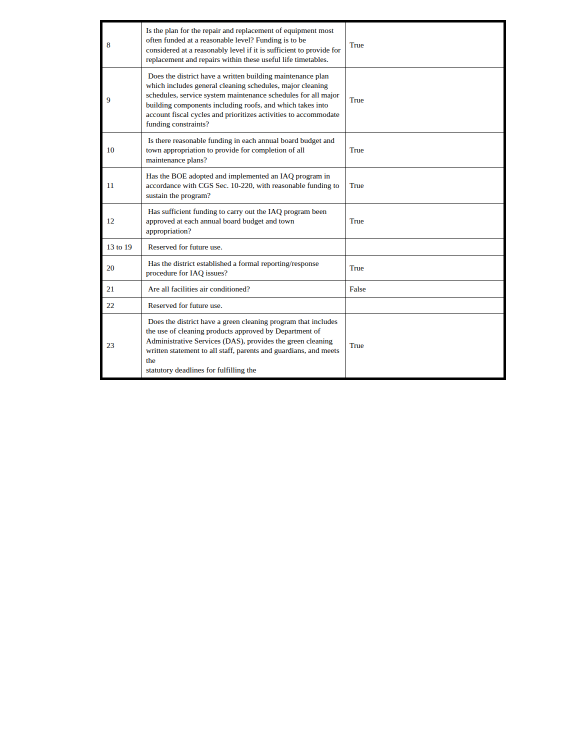| 8 | Is the plan for the repair and replacement of equipment most often funded at a reasonable level? Funding is to be considered at a reasonably level if it is sufficient to provide for replacement and repairs within these useful life timetables. | True |
| 9 | Does the district have a written building maintenance plan which includes general cleaning schedules, major cleaning schedules, service system maintenance schedules for all major building components including roofs, and which takes into account fiscal cycles and prioritizes activities to accommodate funding constraints? | True |
| 10 | Is there reasonable funding in each annual board budget and town appropriation to provide for completion of all maintenance plans? | True |
| 11 | Has the BOE adopted and implemented an IAQ program in accordance with CGS Sec. 10-220, with reasonable funding to sustain the program? | True |
| 12 | Has sufficient funding to carry out the IAQ program been approved at each annual board budget and town appropriation? | True |
| 13 to 19 | Reserved for future use. | |
| 20 | Has the district established a formal reporting/response procedure for IAQ issues? | True |
| 21 | Are all facilities air conditioned? | False |
| 22 | Reserved for future use. | |
| 23 | Does the district have a green cleaning program that includes the use of cleaning products approved by Department of Administrative Services (DAS), provides the green cleaning written statement to all staff, parents and guardians, and meets the statutory deadlines for fulfilling the | True |